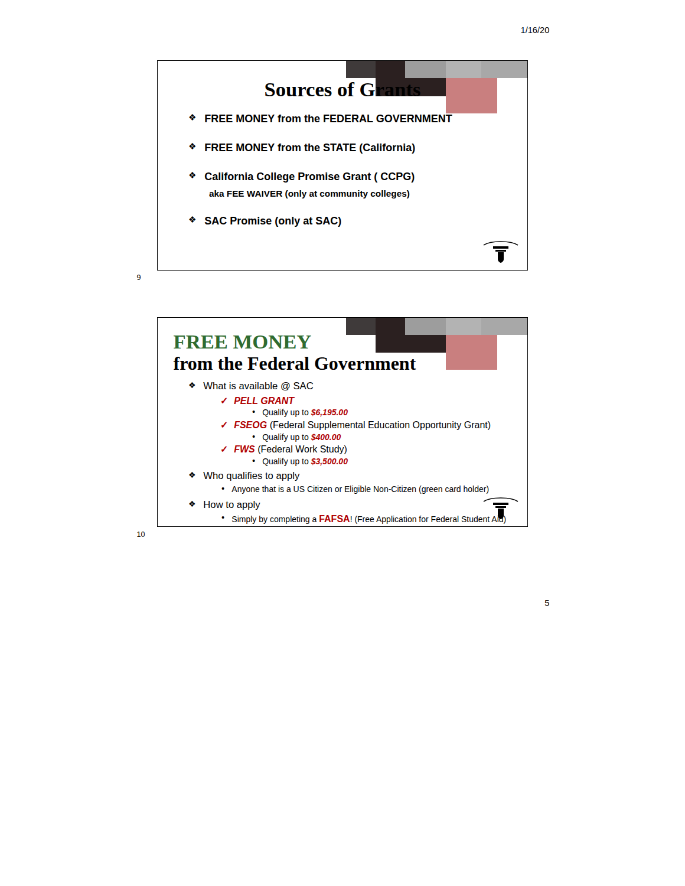1/16/20
Sources of Grants
FREE MONEY from the FEDERAL GOVERNMENT
FREE MONEY from the STATE (California)
California College Promise Grant ( CCPG) aka FEE WAIVER (only at community colleges)
SAC Promise (only at SAC)
9
FREE MONEY from the Federal Government
What is available @ SAC
PELL GRANT
Qualify up to $6,195.00
FSEOG (Federal Supplemental Education Opportunity Grant)
Qualify up to $400.00
FWS (Federal Work Study)
Qualify up to $3,500.00
Who qualifies to apply
Anyone that is a US Citizen or Eligible Non-Citizen (green card holder)
How to apply
Simply by completing a FAFSA! (Free Application for Federal Student Aid)
10
5